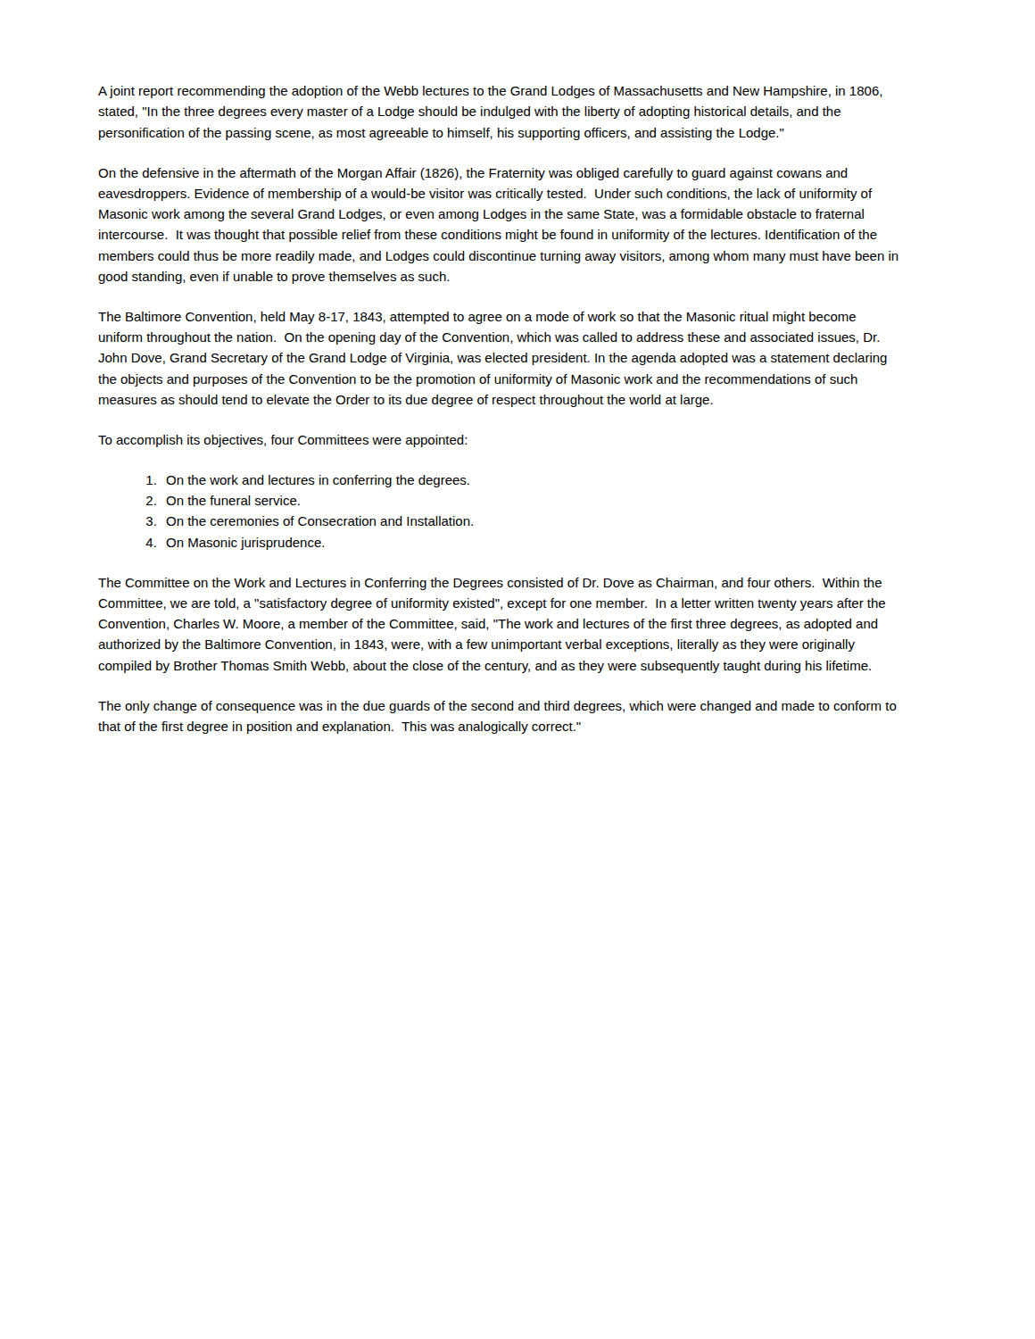A joint report recommending the adoption of the Webb lectures to the Grand Lodges of Massachusetts and New Hampshire, in 1806, stated, "In the three degrees every master of a Lodge should be indulged with the liberty of adopting historical details, and the personification of the passing scene, as most agreeable to himself, his supporting officers, and assisting the Lodge."
On the defensive in the aftermath of the Morgan Affair (1826), the Fraternity was obliged carefully to guard against cowans and eavesdroppers. Evidence of membership of a would-be visitor was critically tested. Under such conditions, the lack of uniformity of Masonic work among the several Grand Lodges, or even among Lodges in the same State, was a formidable obstacle to fraternal intercourse. It was thought that possible relief from these conditions might be found in uniformity of the lectures. Identification of the members could thus be more readily made, and Lodges could discontinue turning away visitors, among whom many must have been in good standing, even if unable to prove themselves as such.
The Baltimore Convention, held May 8-17, 1843, attempted to agree on a mode of work so that the Masonic ritual might become uniform throughout the nation. On the opening day of the Convention, which was called to address these and associated issues, Dr. John Dove, Grand Secretary of the Grand Lodge of Virginia, was elected president. In the agenda adopted was a statement declaring the objects and purposes of the Convention to be the promotion of uniformity of Masonic work and the recommendations of such measures as should tend to elevate the Order to its due degree of respect throughout the world at large.
To accomplish its objectives, four Committees were appointed:
On the work and lectures in conferring the degrees.
On the funeral service.
On the ceremonies of Consecration and Installation.
On Masonic jurisprudence.
The Committee on the Work and Lectures in Conferring the Degrees consisted of Dr. Dove as Chairman, and four others. Within the Committee, we are told, a "satisfactory degree of uniformity existed", except for one member. In a letter written twenty years after the Convention, Charles W. Moore, a member of the Committee, said, "The work and lectures of the first three degrees, as adopted and authorized by the Baltimore Convention, in 1843, were, with a few unimportant verbal exceptions, literally as they were originally compiled by Brother Thomas Smith Webb, about the close of the century, and as they were subsequently taught during his lifetime.
The only change of consequence was in the due guards of the second and third degrees, which were changed and made to conform to that of the first degree in position and explanation. This was analogically correct."